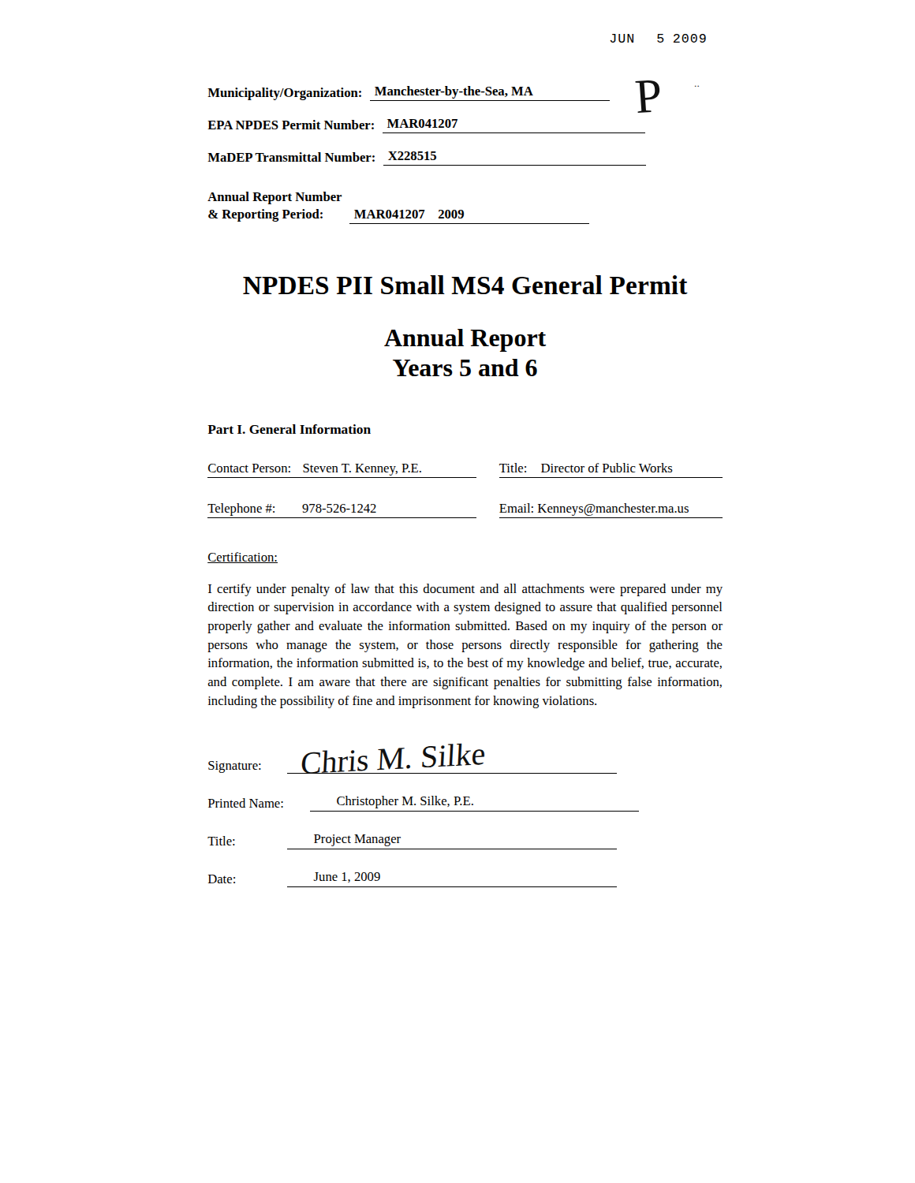JUN 52009
P
..
Municipality/Organization:
Manchester-by-the-Sea, MA
EPA NPDES Permit Number:
MAR041207
MaDEP Transmittal Number:
X228515
Annual Report Number & Reporting Period:
MAR041207 2009
NPDES PII Small MS4 General Permit
Annual Report
Years 5 and 6
Part I. General Information
Contact Person: Steven T. Kenney, P.E.
Title: Director of Public Works
Telephone #: 978-526-1242
Email: Kenneys@manchester.ma.us
Certification:
I certify under penalty of law that this document and all attachments were prepared under my direction or supervision in accordance with a system designed to assure that qualified personnel properly gather and evaluate the information submitted. Based on my inquiry of the person or persons who manage the system, or those persons directly responsible for gathering the information, the information submitted is, to the best of my knowledge and belief, true, accurate, and complete. I am aware that there are significant penalties for submitting false information, including the possibility of fine and imprisonment for knowing violations.
Signature:
Chris M. Silke
Printed Name:
Christopher M. Silke, P.E.
Title:
Project Manager
Date:
June 1, 2009